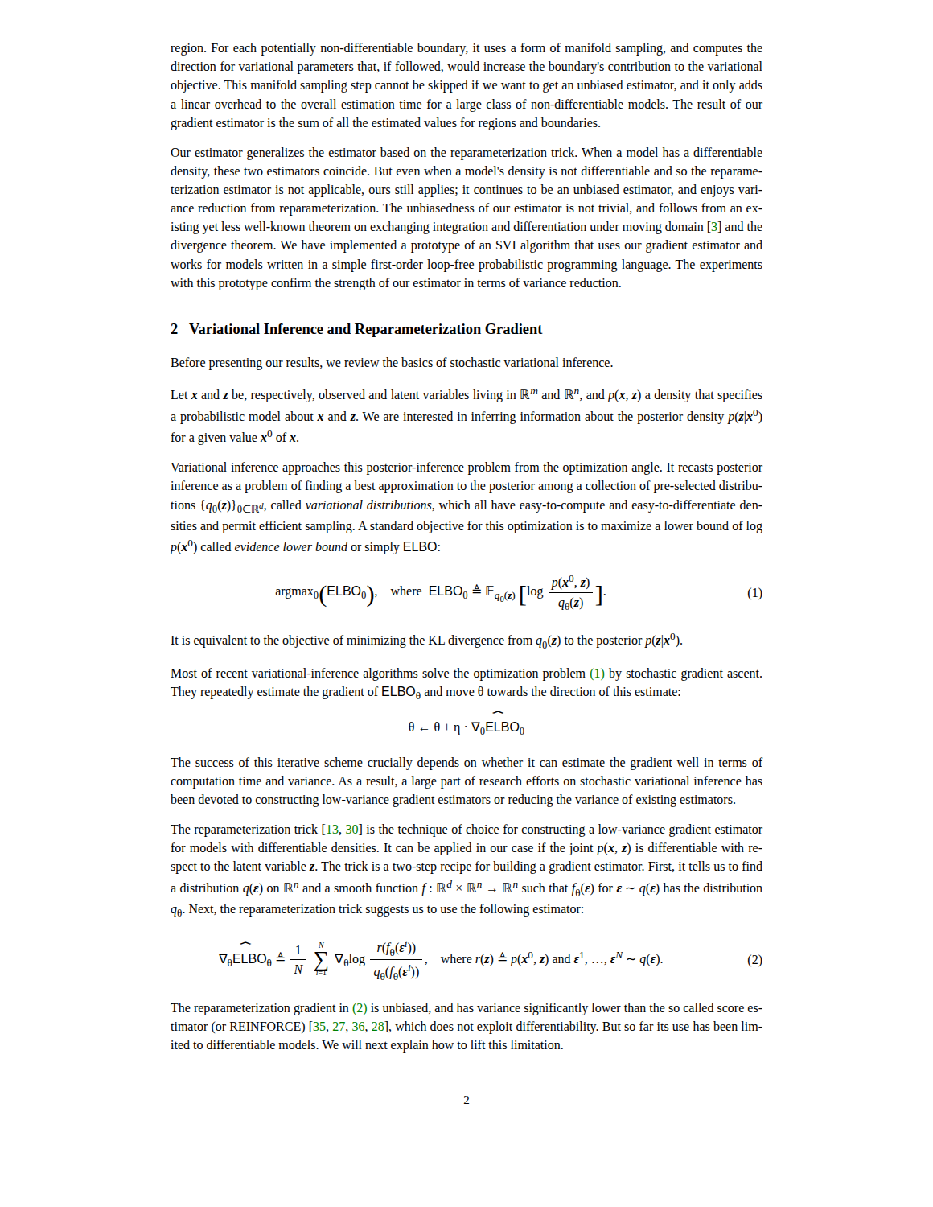region. For each potentially non-differentiable boundary, it uses a form of manifold sampling, and computes the direction for variational parameters that, if followed, would increase the boundary's contribution to the variational objective. This manifold sampling step cannot be skipped if we want to get an unbiased estimator, and it only adds a linear overhead to the overall estimation time for a large class of non-differentiable models. The result of our gradient estimator is the sum of all the estimated values for regions and boundaries.
Our estimator generalizes the estimator based on the reparameterization trick. When a model has a differentiable density, these two estimators coincide. But even when a model's density is not differentiable and so the reparameterization estimator is not applicable, ours still applies; it continues to be an unbiased estimator, and enjoys variance reduction from reparameterization. The unbiasedness of our estimator is not trivial, and follows from an existing yet less well-known theorem on exchanging integration and differentiation under moving domain [3] and the divergence theorem. We have implemented a prototype of an SVI algorithm that uses our gradient estimator and works for models written in a simple first-order loop-free probabilistic programming language. The experiments with this prototype confirm the strength of our estimator in terms of variance reduction.
2 Variational Inference and Reparameterization Gradient
Before presenting our results, we review the basics of stochastic variational inference.
Let x and z be, respectively, observed and latent variables living in ℝm and ℝn, and p(x, z) a density that specifies a probabilistic model about x and z. We are interested in inferring information about the posterior density p(z|x0) for a given value x0 of x.
Variational inference approaches this posterior-inference problem from the optimization angle. It recasts posterior inference as a problem of finding a best approximation to the posterior among a collection of pre-selected distributions {qθ(z)}θ∈ℝd, called variational distributions, which all have easy-to-compute and easy-to-differentiate densities and permit efficient sampling. A standard objective for this optimization is to maximize a lower bound of log p(x0) called evidence lower bound or simply ELBO:
argmaxθ(ELBOθ), where ELBOθ ≜ 𝔼qθ(z) [log p(x0, z) qθ(z)].
(1)
It is equivalent to the objective of minimizing the KL divergence from qθ(z) to the posterior p(z|x0).
Most of recent variational-inference algorithms solve the optimization problem (1) by stochastic gradient ascent. They repeatedly estimate the gradient of ELBOθ and move θ towards the direction of this estimate:
θ ← θ + η · ∇θELBOθ
The success of this iterative scheme crucially depends on whether it can estimate the gradient well in terms of computation time and variance. As a result, a large part of research efforts on stochastic variational inference has been devoted to constructing low-variance gradient estimators or reducing the variance of existing estimators.
The reparameterization trick [13, 30] is the technique of choice for constructing a low-variance gradient estimator for models with differentiable densities. It can be applied in our case if the joint p(x, z) is differentiable with respect to the latent variable z. The trick is a two-step recipe for building a gradient estimator. First, it tells us to find a distribution q(ε) on ℝn and a smooth function f : ℝd × ℝn → ℝn such that fθ(ε) for ε ∼ q(ε) has the distribution qθ. Next, the reparameterization trick suggests us to use the following estimator:
∇θELBOθ ≜ 1 N N∑i=1 ∇θlog r(fθ(εi)) qθ(fθ(εi)), where r(z) ≜ p(x0, z) and ε1, …, εN ∼ q(ε).
(2)
The reparameterization gradient in (2) is unbiased, and has variance significantly lower than the so called score estimator (or REINFORCE) [35, 27, 36, 28], which does not exploit differentiability. But so far its use has been limited to differentiable models. We will next explain how to lift this limitation.
2